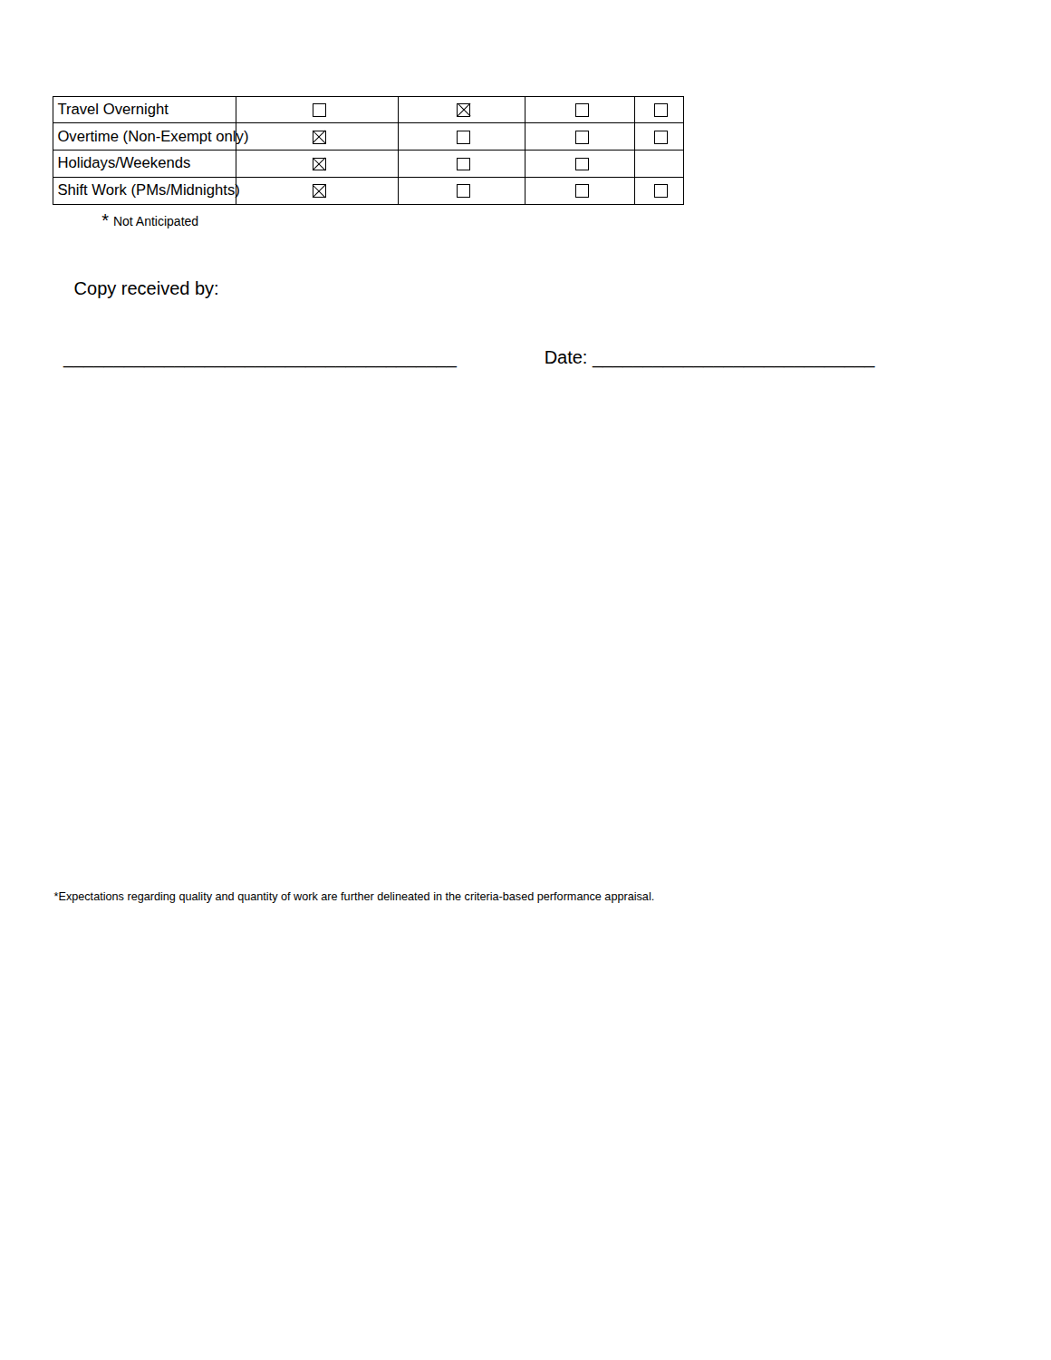| Travel Overnight | | | | |
| Overtime (Non-Exempt only) | | | | |
| Holidays/Weekends | | | | |
| Shift Work (PMs/Midnights) | | | | |
* Not Anticipated
Copy received by:
_______________________________________ Date: ____________________________
*Expectations regarding quality and quantity of work are further delineated in the criteria-based performance appraisal.